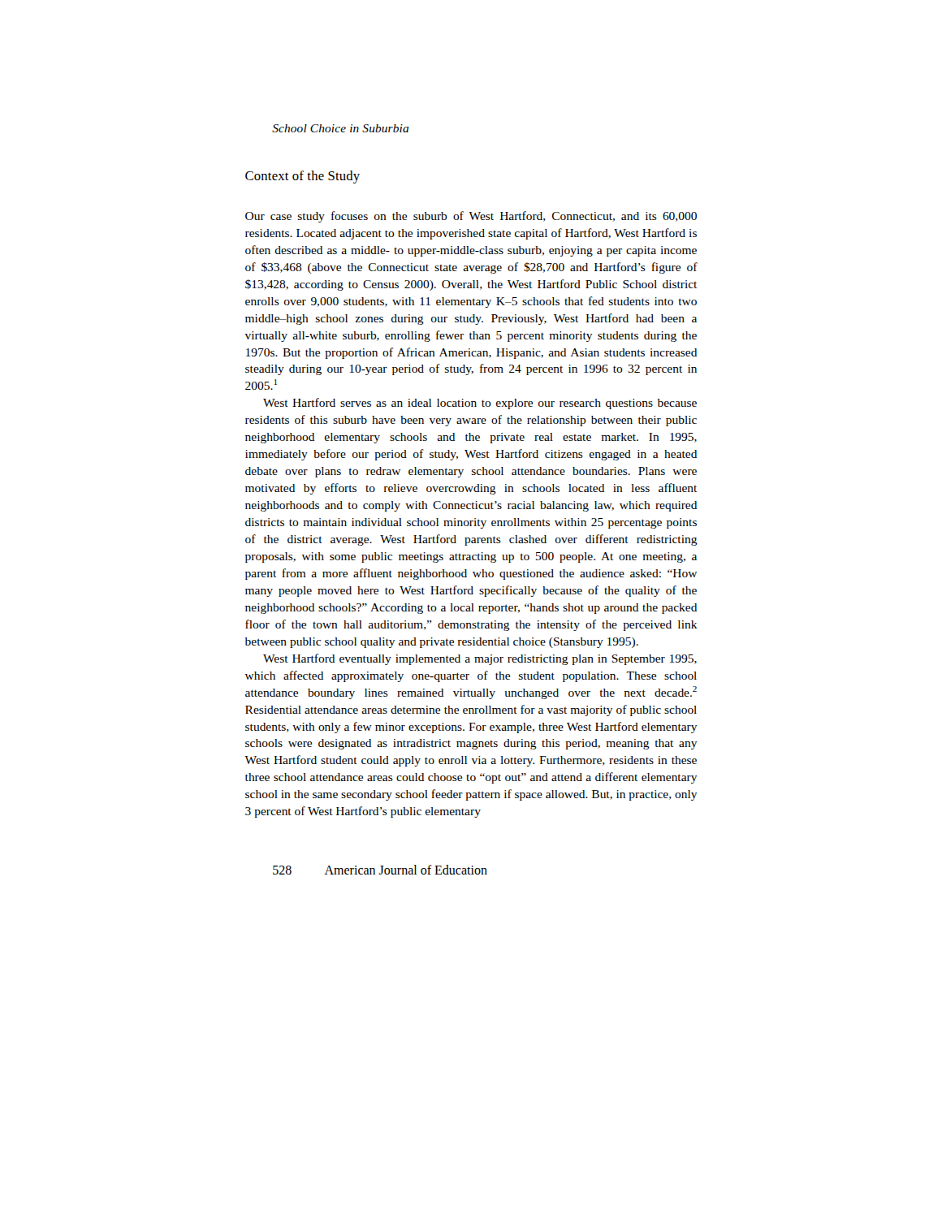School Choice in Suburbia
Context of the Study
Our case study focuses on the suburb of West Hartford, Connecticut, and its 60,000 residents. Located adjacent to the impoverished state capital of Hartford, West Hartford is often described as a middle- to upper-middle-class suburb, enjoying a per capita income of $33,468 (above the Connecticut state average of $28,700 and Hartford’s figure of $13,428, according to Census 2000). Overall, the West Hartford Public School district enrolls over 9,000 students, with 11 elementary K–5 schools that fed students into two middle–high school zones during our study. Previously, West Hartford had been a virtually all-white suburb, enrolling fewer than 5 percent minority students during the 1970s. But the proportion of African American, Hispanic, and Asian students increased steadily during our 10-year period of study, from 24 percent in 1996 to 32 percent in 2005.1
West Hartford serves as an ideal location to explore our research questions because residents of this suburb have been very aware of the relationship between their public neighborhood elementary schools and the private real estate market. In 1995, immediately before our period of study, West Hartford citizens engaged in a heated debate over plans to redraw elementary school attendance boundaries. Plans were motivated by efforts to relieve overcrowding in schools located in less affluent neighborhoods and to comply with Connecticut’s racial balancing law, which required districts to maintain individual school minority enrollments within 25 percentage points of the district average. West Hartford parents clashed over different redistricting proposals, with some public meetings attracting up to 500 people. At one meeting, a parent from a more affluent neighborhood who questioned the audience asked: “How many people moved here to West Hartford specifically because of the quality of the neighborhood schools?” According to a local reporter, “hands shot up around the packed floor of the town hall auditorium,” demonstrating the intensity of the perceived link between public school quality and private residential choice (Stansbury 1995).
West Hartford eventually implemented a major redistricting plan in September 1995, which affected approximately one-quarter of the student population. These school attendance boundary lines remained virtually unchanged over the next decade.2 Residential attendance areas determine the enrollment for a vast majority of public school students, with only a few minor exceptions. For example, three West Hartford elementary schools were designated as intradistrict magnets during this period, meaning that any West Hartford student could apply to enroll via a lottery. Furthermore, residents in these three school attendance areas could choose to “opt out” and attend a different elementary school in the same secondary school feeder pattern if space allowed. But, in practice, only 3 percent of West Hartford’s public elementary
528 American Journal of Education